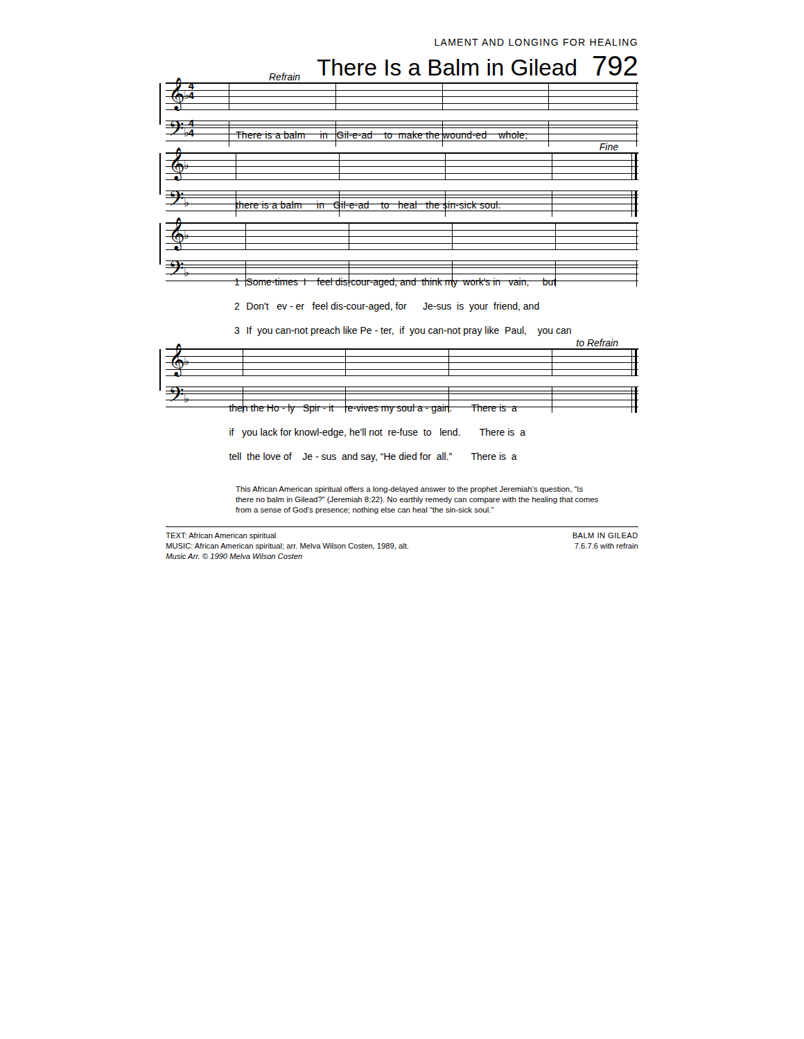Lament and Longing for Healing
There Is a Balm in Gilead
792
Refrain
𝄞 ♭ 4
4
𝄢 ♭ 4
4
There is a balm in Gil‑e‑ad to make the wound‑ed whole;
Fine
𝄞 ♭
𝄢 ♭
there is a balm in Gil‑e‑ad to heal the sin‑sick soul.
𝄞 ♭
𝄢 ♭
1 Some‑times I feel dis‑cour‑aged, and think my work's in vain, but
2 Don't ev ‑ er feel dis‑cour‑aged, for Je‑sus is your friend, and
3 If you can‑not preach like Pe ‑ ter, if you can‑not pray like Paul, you can
to Refrain
𝄞 ♭
𝄢 ♭
then the Ho ‑ ly Spir ‑ it re‑vives my soul a ‑ gain. There is a
if you lack for knowl‑edge, he'll not re‑fuse to lend. There is a
tell the love of Je ‑ sus and say, “He died for all.” There is a
This African American spiritual offers a long-delayed answer to the prophet Jeremiah’s question, “Is there no balm in Gilead?” (Jeremiah 8:22). No earthly remedy can compare with the healing that comes from a sense of God’s presence; nothing else can heal “the sin-sick soul.”
TEXT: African American spiritual
MUSIC: African American spiritual; arr. Melva Wilson Costen, 1989, alt.
Music Arr. © 1990 Melva Wilson Costen
BALM IN GILEAD
7.6.7.6 with refrain